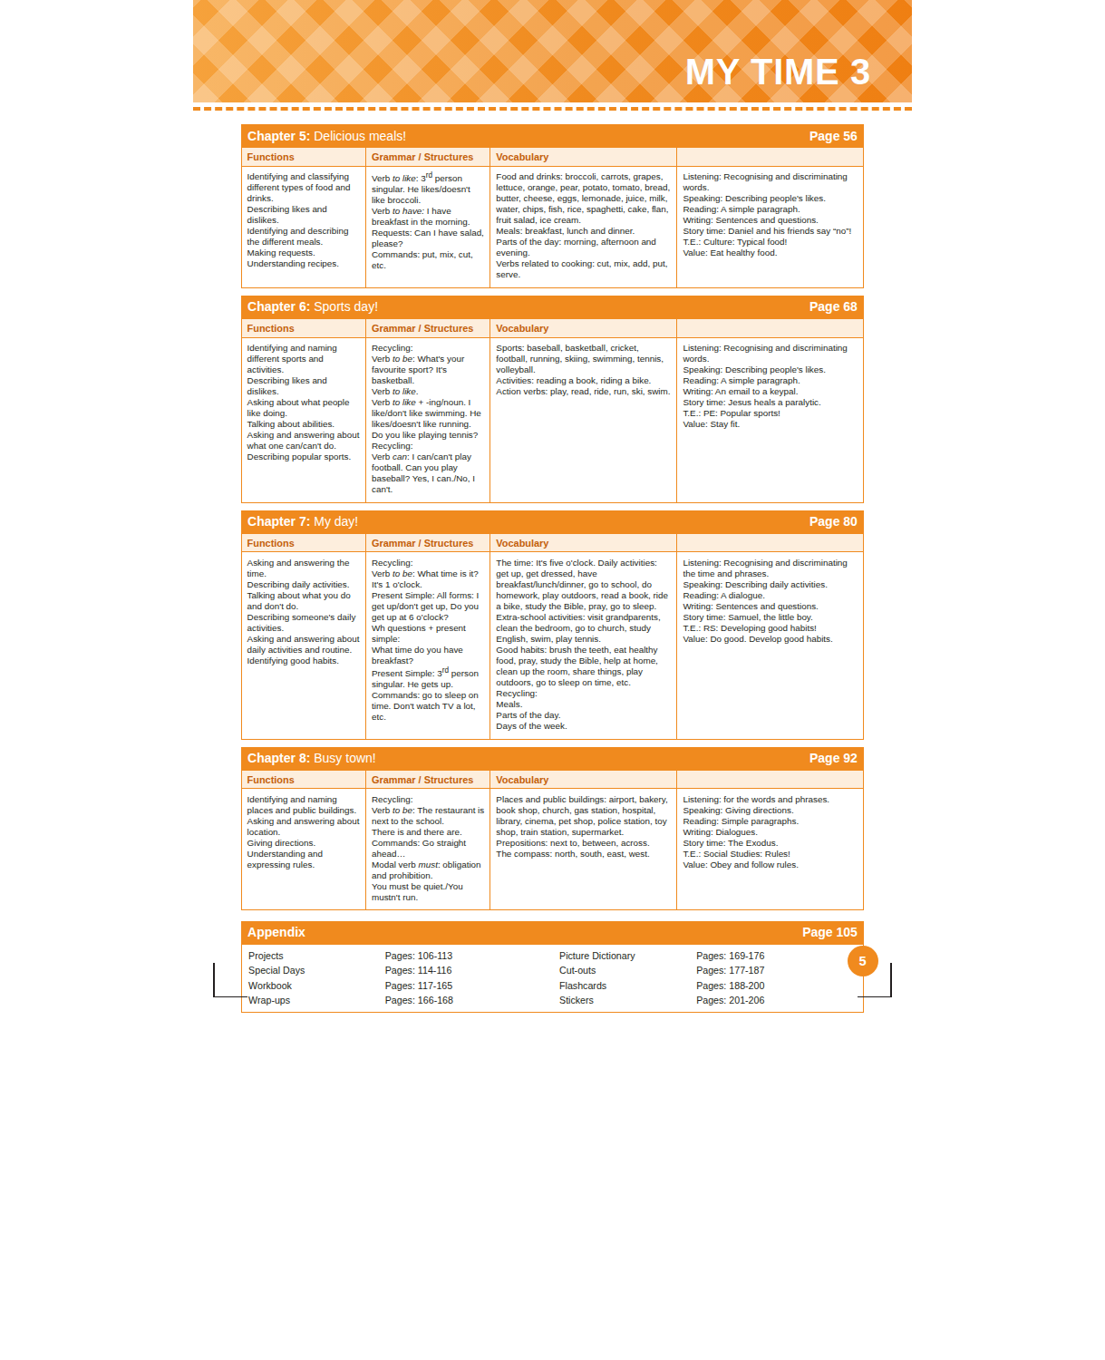MY TIME 3
Chapter 5: Delicious meals! Page 56
| Functions | Grammar / Structures | Vocabulary | |
| --- | --- | --- | --- |
| Identifying and classifying different types of food and drinks. Describing likes and dislikes. Identifying and describing the different meals. Making requests. Understanding recipes. | Verb to like : 3 rd person singular. He likes/doesn't like broccoli. Verb to have: I have breakfast in the morning. Requests: Can I have salad, please? Commands: put, mix, cut, etc. | Food and drinks: broccoli, carrots, grapes, lettuce, orange, pear, potato, tomato, bread, butter, cheese, eggs, lemonade, juice, milk, water, chips, fish, rice, spaghetti, cake, flan, fruit salad, ice cream. Meals: breakfast, lunch and dinner. Parts of the day: morning, afternoon and evening. Verbs related to cooking: cut, mix, add, put, serve. | Listening: Recognising and discriminating words. Speaking: Describing people's likes. Reading: A simple paragraph. Writing: Sentences and questions. Story time: Daniel and his friends say “no”! T.E.: Culture: Typical food! Value: Eat healthy food. |
Chapter 6: Sports day! Page 68
| Functions | Grammar / Structures | Vocabulary | |
| --- | --- | --- | --- |
| Identifying and naming different sports and activities. Describing likes and dislikes. Asking about what people like doing. Talking about abilities. Asking and answering about what one can/can't do. Describing popular sports. | Recycling: Verb to be : What's your favourite sport? It's basketball. Verb to like . Verb to like + -ing/noun. I like/don't like swimming. He likes/doesn't like running. Do you like playing tennis? Recycling: Verb can : I can/can't play football. Can you play baseball? Yes, I can./No, I can't. | Sports: baseball, basketball, cricket, football, running, skiing, swimming, tennis, volleyball. Activities: reading a book, riding a bike. Action verbs: play, read, ride, run, ski, swim. | Listening: Recognising and discriminating words. Speaking: Describing people's likes. Reading: A simple paragraph. Writing: An email to a keypal. Story time: Jesus heals a paralytic. T.E.: PE: Popular sports! Value: Stay fit. |
Chapter 7: My day! Page 80
| Functions | Grammar / Structures | Vocabulary | |
| --- | --- | --- | --- |
| Asking and answering the time. Describing daily activities. Talking about what you do and don't do. Describing someone's daily activities. Asking and answering about daily activities and routine. Identifying good habits. | Recycling: Verb to be : What time is it? It's 1 o'clock. Present Simple: All forms: I get up/don't get up, Do you get up at 6 o'clock? Wh questions + present simple: What time do you have breakfast? Present Simple: 3 rd person singular. He gets up. Commands: go to sleep on time. Don't watch TV a lot, etc. | The time: It's five o'clock. Daily activities: get up, get dressed, have breakfast/lunch/dinner, go to school, do homework, play outdoors, read a book, ride a bike, study the Bible, pray, go to sleep. Extra-school activities: visit grandparents, clean the bedroom, go to church, study English, swim, play tennis. Good habits: brush the teeth, eat healthy food, pray, study the Bible, help at home, clean up the room, share things, play outdoors, go to sleep on time, etc. Recycling: Meals. Parts of the day. Days of the week. | Listening: Recognising and discriminating the time and phrases. Speaking: Describing daily activities. Reading: A dialogue. Writing: Sentences and questions. Story time: Samuel, the little boy. T.E.: RS: Developing good habits! Value: Do good. Develop good habits. |
Chapter 8: Busy town! Page 92
| Functions | Grammar / Structures | Vocabulary | |
| --- | --- | --- | --- |
| Identifying and naming places and public buildings. Asking and answering about location. Giving directions. Understanding and expressing rules. | Recycling: Verb to be : The restaurant is next to the school. There is and there are. Commands: Go straight ahead… Modal verb must : obligation and prohibition. You must be quiet./You mustn't run. | Places and public buildings: airport, bakery, book shop, church, gas station, hospital, library, cinema, pet shop, police station, toy shop, train station, supermarket. Prepositions: next to, between, across. The compass: north, south, east, west. | Listening: for the words and phrases. Speaking: Giving directions. Reading: Simple paragraphs. Writing: Dialogues. Story time: The Exodus. T.E.: Social Studies: Rules! Value: Obey and follow rules. |
Appendix Page 105
| Projects | Pages: 106-113 | Picture Dictionary | Pages: 169-176 |
| Special Days | Pages: 114-116 | Cut-outs | Pages: 177-187 |
| Workbook | Pages: 117-165 | Flashcards | Pages: 188-200 |
| Wrap-ups | Pages: 166-168 | Stickers | Pages: 201-206 |
5